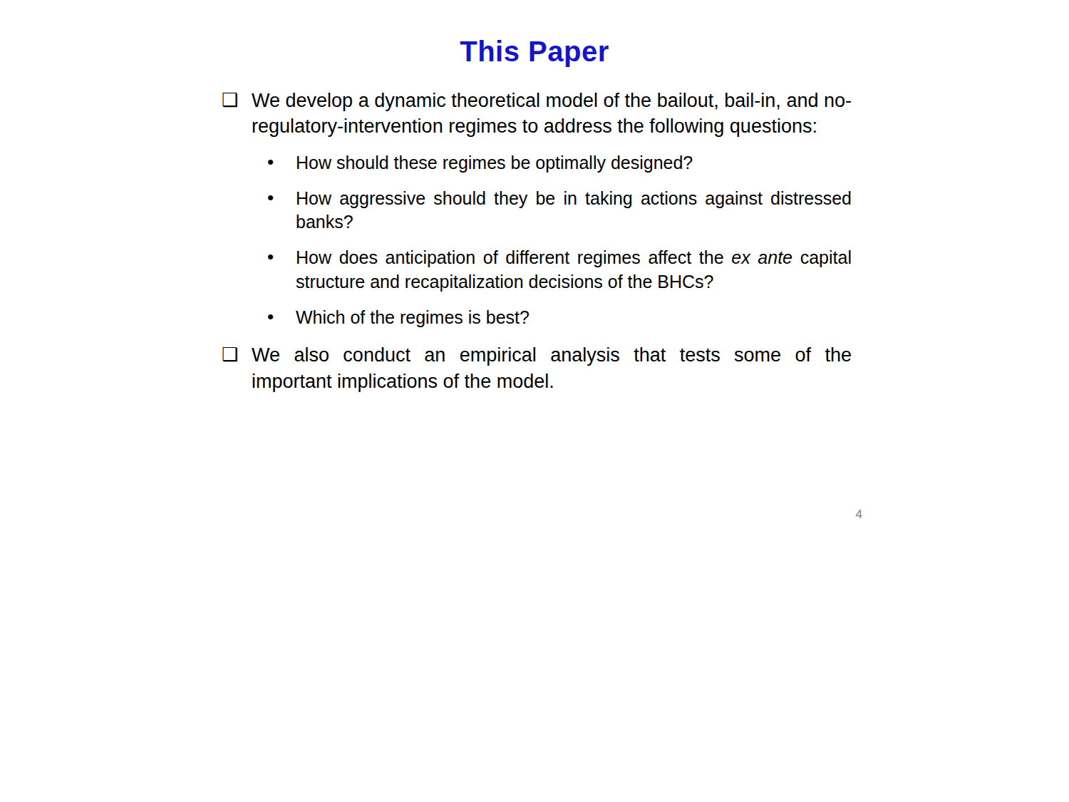This Paper
We develop a dynamic theoretical model of the bailout, bail-in, and no-regulatory-intervention regimes to address the following questions:
How should these regimes be optimally designed?
How aggressive should they be in taking actions against distressed banks?
How does anticipation of different regimes affect the ex ante capital structure and recapitalization decisions of the BHCs?
Which of the regimes is best?
We also conduct an empirical analysis that tests some of the important implications of the model.
4